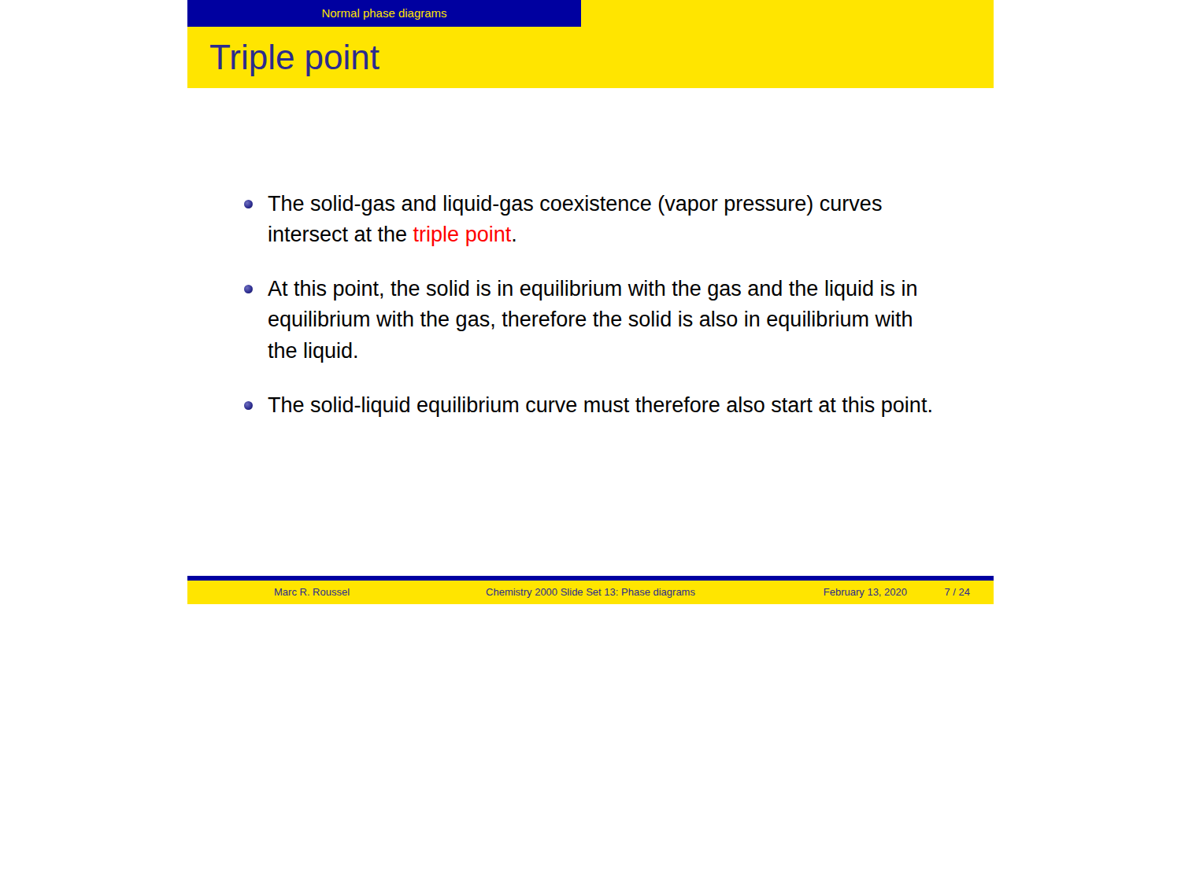Normal phase diagrams
Triple point
The solid-gas and liquid-gas coexistence (vapor pressure) curves intersect at the triple point.
At this point, the solid is in equilibrium with the gas and the liquid is in equilibrium with the gas, therefore the solid is also in equilibrium with the liquid.
The solid-liquid equilibrium curve must therefore also start at this point.
Marc R. Roussel
Chemistry 2000 Slide Set 13: Phase diagrams
February 13, 2020
7 / 24